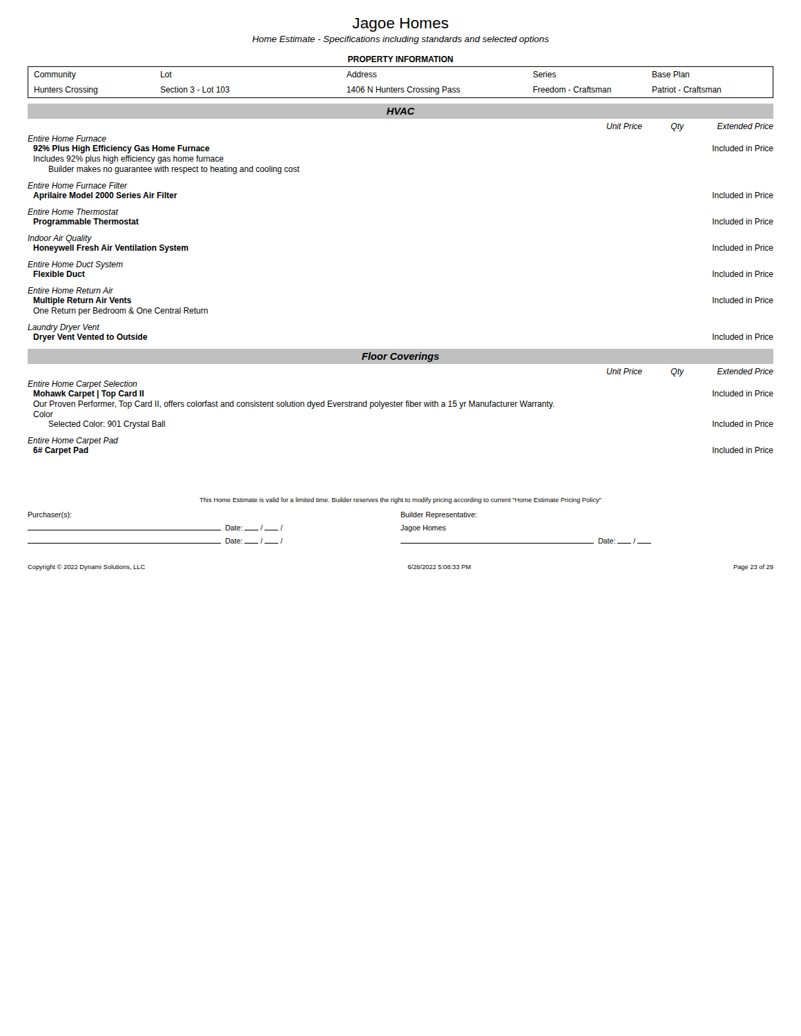Jagoe Homes
Home Estimate - Specifications including standards and selected options
PROPERTY INFORMATION
| Community | Lot | Address | Series | Base Plan |
| Hunters Crossing | Section 3 - Lot 103 | 1406 N Hunters Crossing Pass | Freedom - Craftsman | Patriot - Craftsman |
HVAC
Unit Price
Qty
Extended Price
Entire Home Furnace
92% Plus High Efficiency Gas Home Furnace
Included in Price
Includes 92% plus high efficiency gas home furnace
Builder makes no guarantee with respect to heating and cooling cost
Entire Home Furnace Filter
Aprilaire Model 2000 Series Air Filter
Included in Price
Entire Home Thermostat
Programmable Thermostat
Included in Price
Indoor Air Quality
Honeywell Fresh Air Ventilation System
Included in Price
Entire Home Duct System
Flexible Duct
Included in Price
Entire Home Return Air
Multiple Return Air Vents
Included in Price
One Return per Bedroom & One Central Return
Laundry Dryer Vent
Dryer Vent Vented to Outside
Included in Price
Floor Coverings
Unit Price
Qty
Extended Price
Entire Home Carpet Selection
Mohawk Carpet | Top Card II
Included in Price
Our Proven Performer, Top Card II, offers colorfast and consistent solution dyed Everstrand polyester fiber with a 15 yr Manufacturer Warranty.
Color
Selected Color: 901 Crystal Ball
Included in Price
Entire Home Carpet Pad
6# Carpet Pad
Included in Price
This Home Estimate is valid for a limited time. Builder reserves the right to modify pricing according to current "Home Estimate Pricing Policy"
| Purchaser(s): | Builder Representative: |
| Date: / / | Jagoe Homes |
| Date: / / | Date: / |
Copyright © 2022 Dynami Solutions, LLC
6/28/2022 5:08:33 PM
Page 23 of 29